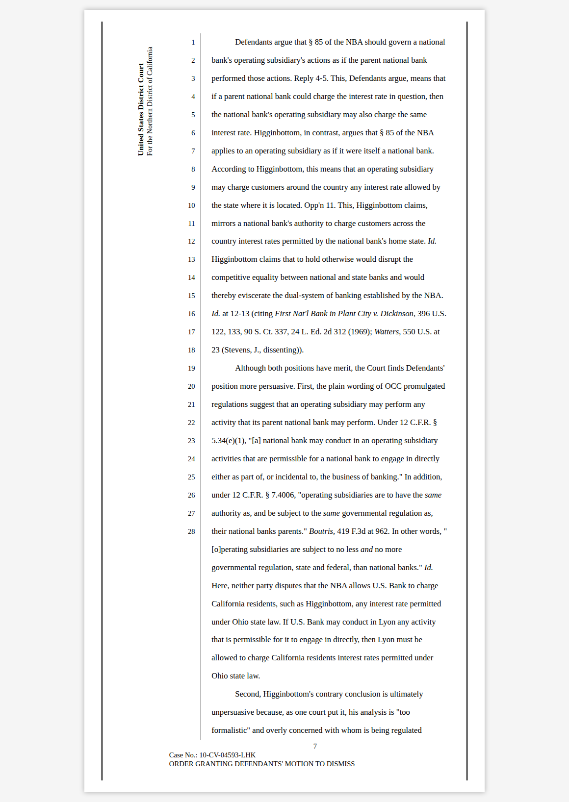United States District Court
For the Northern District of California
1
2
3
4
5
6
7
8
9
10
11
12
13
14
15
16
17
18
19
20
21
22
23
24
25
26
27
28
Defendants argue that § 85 of the NBA should govern a national bank's operating subsidiary's actions as if the parent national bank performed those actions. Reply 4-5. This, Defendants argue, means that if a parent national bank could charge the interest rate in question, then the national bank's operating subsidiary may also charge the same interest rate. Higginbottom, in contrast, argues that § 85 of the NBA applies to an operating subsidiary as if it were itself a national bank. According to Higginbottom, this means that an operating subsidiary may charge customers around the country any interest rate allowed by the state where it is located. Opp'n 11. This, Higginbottom claims, mirrors a national bank's authority to charge customers across the country interest rates permitted by the national bank's home state. Id. Higginbottom claims that to hold otherwise would disrupt the competitive equality between national and state banks and would thereby eviscerate the dual-system of banking established by the NBA. Id. at 12-13 (citing First Nat'l Bank in Plant City v. Dickinson, 396 U.S. 122, 133, 90 S. Ct. 337, 24 L. Ed. 2d 312 (1969); Watters, 550 U.S. at 23 (Stevens, J., dissenting)).
Although both positions have merit, the Court finds Defendants' position more persuasive. First, the plain wording of OCC promulgated regulations suggest that an operating subsidiary may perform any activity that its parent national bank may perform. Under 12 C.F.R. § 5.34(e)(1), "[a] national bank may conduct in an operating subsidiary activities that are permissible for a national bank to engage in directly either as part of, or incidental to, the business of banking." In addition, under 12 C.F.R. § 7.4006, "operating subsidiaries are to have the same authority as, and be subject to the same governmental regulation as, their national banks parents." Boutris, 419 F.3d at 962. In other words, "[o]perating subsidiaries are subject to no less and no more governmental regulation, state and federal, than national banks." Id. Here, neither party disputes that the NBA allows U.S. Bank to charge California residents, such as Higginbottom, any interest rate permitted under Ohio state law. If U.S. Bank may conduct in Lyon any activity that is permissible for it to engage in directly, then Lyon must be allowed to charge California residents interest rates permitted under Ohio state law.
Second, Higginbottom's contrary conclusion is ultimately unpersuasive because, as one court put it, his analysis is "too formalistic" and overly concerned with whom is being regulated
7
Case No.: 10-CV-04593-LHK
ORDER GRANTING DEFENDANTS' MOTION TO DISMISS